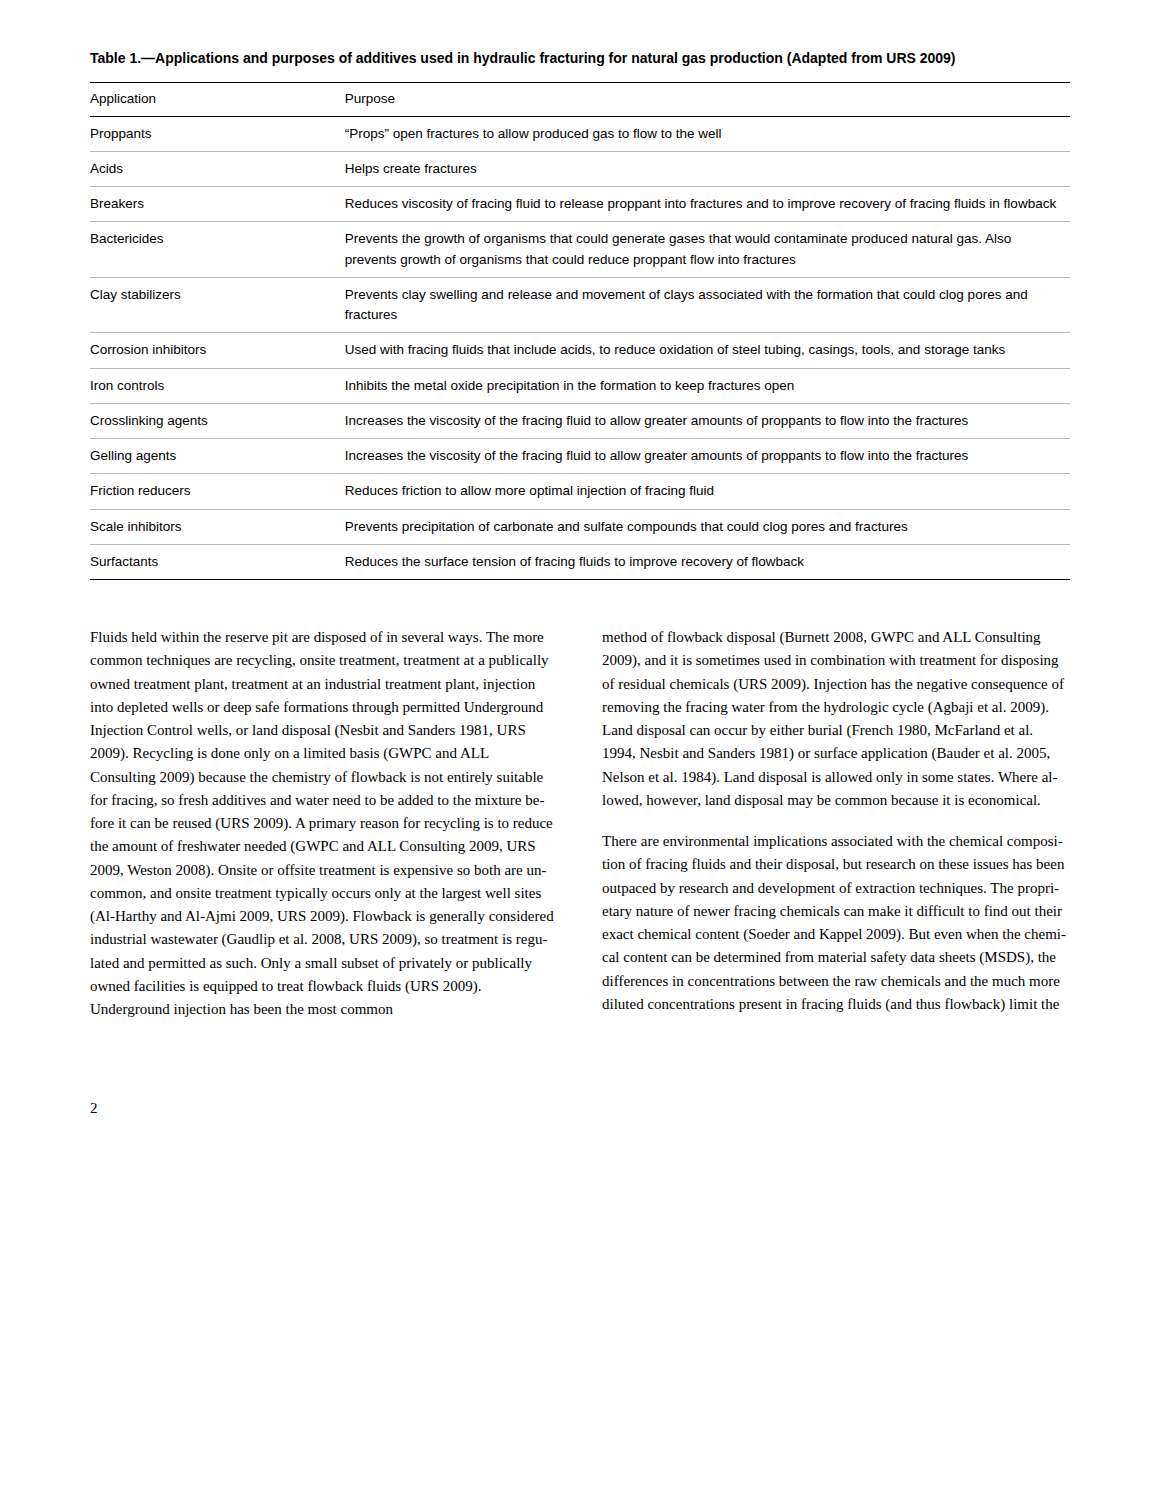Table 1.—Applications and purposes of additives used in hydraulic fracturing for natural gas production (Adapted from URS 2009)
| Application | Purpose |
| --- | --- |
| Proppants | “Props” open fractures to allow produced gas to flow to the well |
| Acids | Helps create fractures |
| Breakers | Reduces viscosity of fracing fluid to release proppant into fractures and to improve recovery of fracing fluids in flowback |
| Bactericides | Prevents the growth of organisms that could generate gases that would contaminate produced natural gas. Also prevents growth of organisms that could reduce proppant flow into fractures |
| Clay stabilizers | Prevents clay swelling and release and movement of clays associated with the formation that could clog pores and fractures |
| Corrosion inhibitors | Used with fracing fluids that include acids, to reduce oxidation of steel tubing, casings, tools, and storage tanks |
| Iron controls | Inhibits the metal oxide precipitation in the formation to keep fractures open |
| Crosslinking agents | Increases the viscosity of the fracing fluid to allow greater amounts of proppants to flow into the fractures |
| Gelling agents | Increases the viscosity of the fracing fluid to allow greater amounts of proppants to flow into the fractures |
| Friction reducers | Reduces friction to allow more optimal injection of fracing fluid |
| Scale inhibitors | Prevents precipitation of carbonate and sulfate compounds that could clog pores and fractures |
| Surfactants | Reduces the surface tension of fracing fluids to improve recovery of flowback |
Fluids held within the reserve pit are disposed of in several ways. The more common techniques are recycling, onsite treatment, treatment at a publically owned treatment plant, treatment at an industrial treatment plant, injection into depleted wells or deep safe formations through permitted Underground Injection Control wells, or land disposal (Nesbit and Sanders 1981, URS 2009). Recycling is done only on a limited basis (GWPC and ALL Consulting 2009) because the chemistry of flowback is not entirely suitable for fracing, so fresh additives and water need to be added to the mixture before it can be reused (URS 2009). A primary reason for recycling is to reduce the amount of freshwater needed (GWPC and ALL Consulting 2009, URS 2009, Weston 2008). Onsite or offsite treatment is expensive so both are uncommon, and onsite treatment typically occurs only at the largest well sites (Al-Harthy and Al-Ajmi 2009, URS 2009). Flowback is generally considered industrial wastewater (Gaudlip et al. 2008, URS 2009), so treatment is regulated and permitted as such. Only a small subset of privately or publically owned facilities is equipped to treat flowback fluids (URS 2009). Underground injection has been the most common
method of flowback disposal (Burnett 2008, GWPC and ALL Consulting 2009), and it is sometimes used in combination with treatment for disposing of residual chemicals (URS 2009). Injection has the negative consequence of removing the fracing water from the hydrologic cycle (Agbaji et al. 2009). Land disposal can occur by either burial (French 1980, McFarland et al. 1994, Nesbit and Sanders 1981) or surface application (Bauder et al. 2005, Nelson et al. 1984). Land disposal is allowed only in some states. Where allowed, however, land disposal may be common because it is economical.
There are environmental implications associated with the chemical composition of fracing fluids and their disposal, but research on these issues has been outpaced by research and development of extraction techniques. The proprietary nature of newer fracing chemicals can make it difficult to find out their exact chemical content (Soeder and Kappel 2009). But even when the chemical content can be determined from material safety data sheets (MSDS), the differences in concentrations between the raw chemicals and the much more diluted concentrations present in fracing fluids (and thus flowback) limit the
2